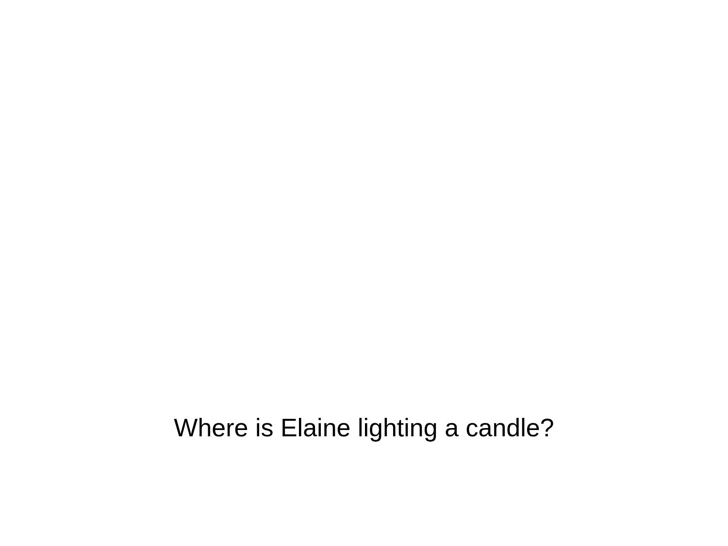Where is Elaine lighting a candle?